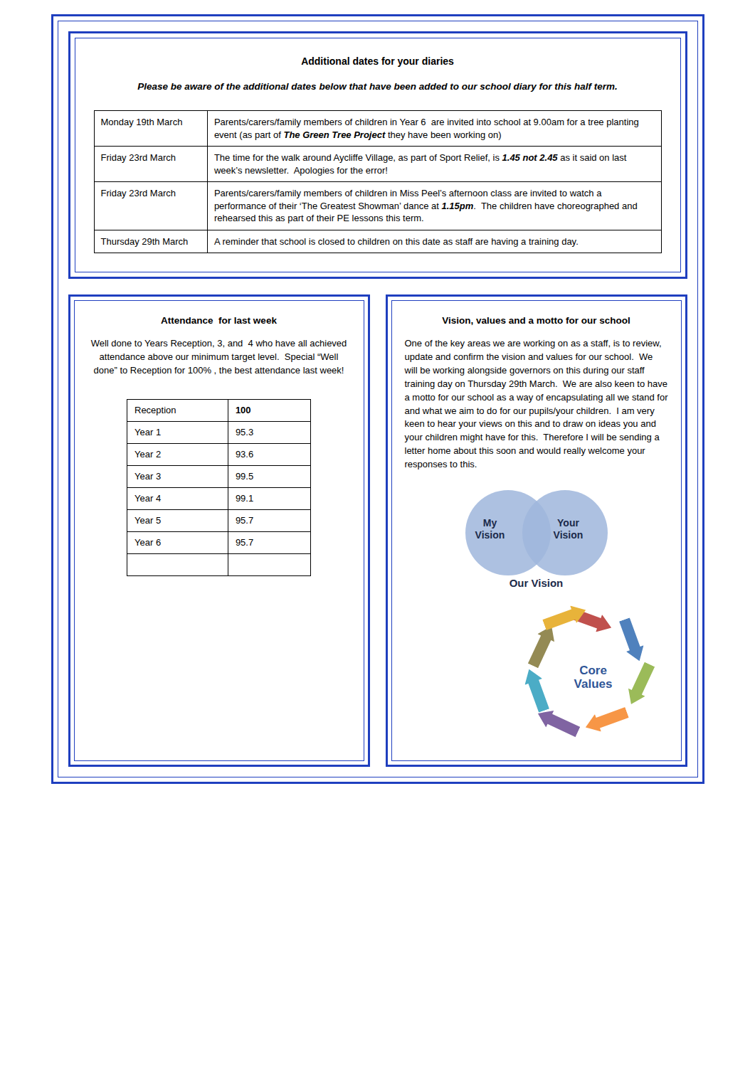Additional dates for your diaries
Please be aware of the additional dates below that have been added to our school diary for this half term.
| Monday 19th March | Parents/carers/family members of children in Year 6 are invited into school at 9.00am for a tree planting event (as part of The Green Tree Project they have been working on) |
| Friday 23rd March | The time for the walk around Aycliffe Village, as part of Sport Relief, is 1.45 not 2.45 as it said on last week’s newsletter. Apologies for the error! |
| Friday 23rd March | Parents/carers/family members of children in Miss Peel’s afternoon class are invited to watch a performance of their ‘The Greatest Showman’ dance at 1.15pm . The children have choreographed and rehearsed this as part of their PE lessons this term. |
| Thursday 29th March | A reminder that school is closed to children on this date as staff are having a training day. |
Attendance for last week
Well done to Years Reception, 3, and 4 who have all achieved attendance above our minimum target level. Special “Well done” to Reception for 100% , the best attendance last week!
| Reception | 100 |
| Year 1 | 95.3 |
| Year 2 | 93.6 |
| Year 3 | 99.5 |
| Year 4 | 99.1 |
| Year 5 | 95.7 |
| Year 6 | 95.7 |
Vision, values and a motto for our school
One of the key areas we are working on as a staff, is to review, update and confirm the vision and values for our school. We will be working alongside governors on this during our staff training day on Thursday 29th March. We are also keen to have a motto for our school as a way of encapsulating all we stand for and what we aim to do for our pupils/your children. I am very keen to hear your views on this and to draw on ideas you and your children might have for this. Therefore I will be sending a letter home about this soon and would really welcome your responses to this.
My
Vision
Your
Vision
Our Vision
Core
Values